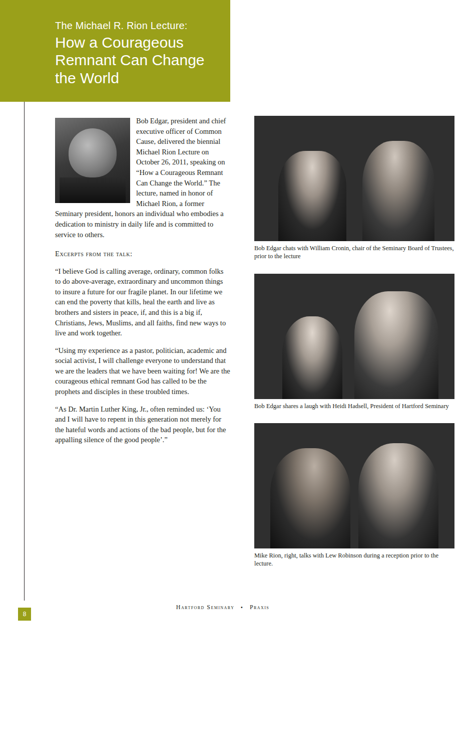The Michael R. Rion Lecture:
How a Courageous
Remnant Can Change
the World
Bob Edgar, president and chief executive officer of Common Cause, delivered the biennial Michael Rion Lecture on October 26, 2011, speaking on “How a Courageous Remnant Can Change the World.” The lecture, named in honor of Michael Rion, a former Seminary president, honors an individual who embodies a dedication to ministry in daily life and is committed to service to others.
Excerpts from the talk:
“I believe God is calling average, ordinary, common folks to do above-average, extraordinary and uncommon things to insure a future for our fragile planet. In our lifetime we can end the poverty that kills, heal the earth and live as brothers and sisters in peace, if, and this is a big if, Christians, Jews, Muslims, and all faiths, find new ways to live and work together.
“Using my experience as a pastor, politician, academic and social activist, I will challenge everyone to understand that we are the leaders that we have been waiting for! We are the courageous ethical remnant God has called to be the prophets and disciples in these troubled times.
“As Dr. Martin Luther King, Jr., often reminded us: ‘You and I will have to repent in this generation not merely for the hateful words and actions of the bad people, but for the appalling silence of the good people’.”
Bob Edgar chats with William Cronin, chair of the Seminary Board of Trustees, prior to the lecture
Bob Edgar shares a laugh with Heidi Hadsell, President of Hartford Seminary
Mike Rion, right, talks with Lew Robinson during a reception prior to the lecture.
8
Hartford Seminary • Praxis